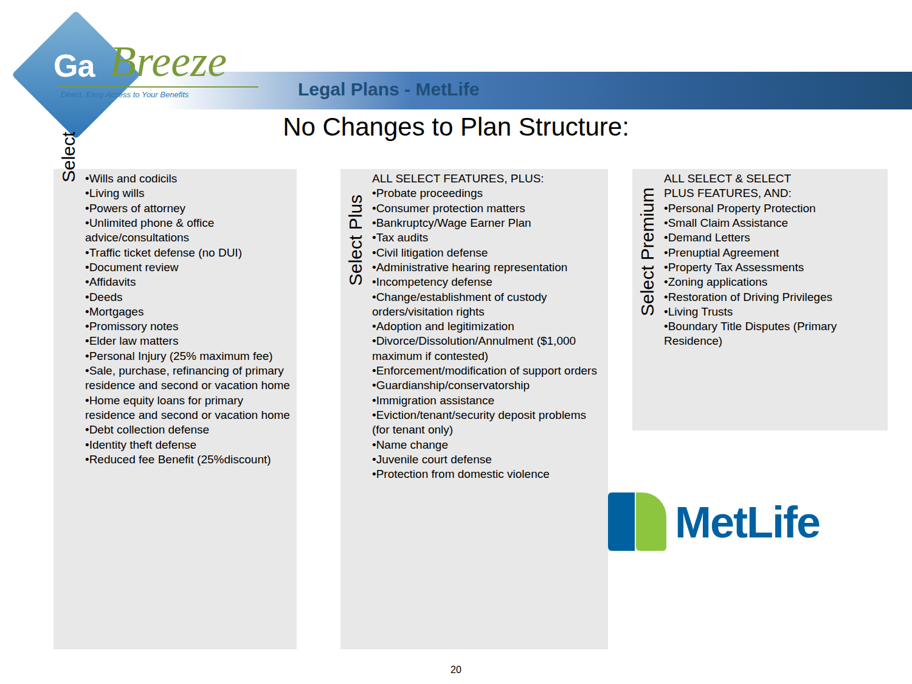Ga
Breeze
Direct, Easy Access to Your Benefits
Legal Plans - MetLife
No Changes to Plan Structure:
Select
•Wills and codicils
•Living wills
•Powers of attorney
•Unlimited phone & office advice/consultations
•Traffic ticket defense (no DUI)
•Document review
•Affidavits
•Deeds
•Mortgages
•Promissory notes
•Elder law matters
•Personal Injury (25% maximum fee)
•Sale, purchase, refinancing of primary residence and second or vacation home
•Home equity loans for primary residence and second or vacation home
•Debt collection defense
•Identity theft defense
•Reduced fee Benefit (25%discount)
Select Plus
ALL SELECT FEATURES, PLUS:
•Probate proceedings
•Consumer protection matters
•Bankruptcy/Wage Earner Plan
•Tax audits
•Civil litigation defense
•Administrative hearing representation
•Incompetency defense
•Change/establishment of custody orders/visitation rights
•Adoption and legitimization
•Divorce/Dissolution/Annulment ($1,000 maximum if contested)
•Enforcement/modification of support orders
•Guardianship/conservatorship
•Immigration assistance
•Eviction/tenant/security deposit problems (for tenant only)
•Name change
•Juvenile court defense
•Protection from domestic violence
Select Premium
ALL SELECT & SELECT
PLUS FEATURES, AND:
•Personal Property Protection
•Small Claim Assistance
•Demand Letters
•Prenuptial Agreement
•Property Tax Assessments
•Zoning applications
•Restoration of Driving Privileges
•Living Trusts
•Boundary Title Disputes (Primary Residence)
MetLife
20